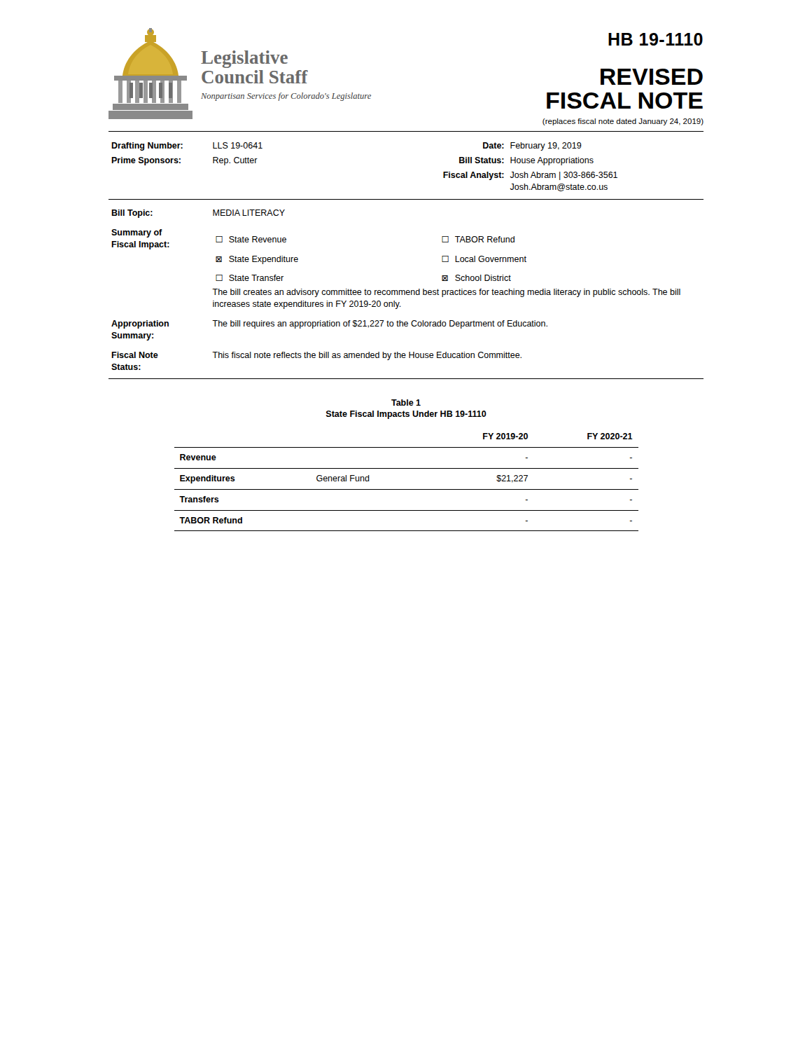Legislative
Council Staff
Nonpartisan Services for Colorado's Legislature
HB 19-1110
REVISED
FISCAL NOTE
(replaces fiscal note dated January 24, 2019)
| Drafting Number: | LLS 19-0641 | Date: | February 19, 2019 |
| Prime Sponsors: | Rep. Cutter | Bill Status: | House Appropriations |
| | | Fiscal Analyst: | Josh Abram / 303-866-3561 Josh.Abram@state.co.us |
| Bill Topic: | MEDIA LITERACY |
| Summary of Fiscal Impact: | / ☐ / State Revenue / / ⊠ / State Expenditure / / ☐ / State Transfer / | / ☐ / TABOR Refund / / ☐ / Local Government / / ⊠ / School District / |
| | The bill creates an advisory committee to recommend best practices for teaching media literacy in public schools. The bill increases state expenditures in FY 2019-20 only. |
| Appropriation Summary: | The bill requires an appropriation of $21,227 to the Colorado Department of Education. |
| Fiscal Note Status: | This fiscal note reflects the bill as amended by the House Education Committee. |
Table 1
State Fiscal Impacts Under HB 19-1110
| | | FY 2019-20 | FY 2020-21 |
| --- | --- | --- | --- |
| Revenue | | - | - |
| Expenditures | General Fund | $21,227 | - |
| Transfers | | - | - |
| TABOR Refund | | - | - |